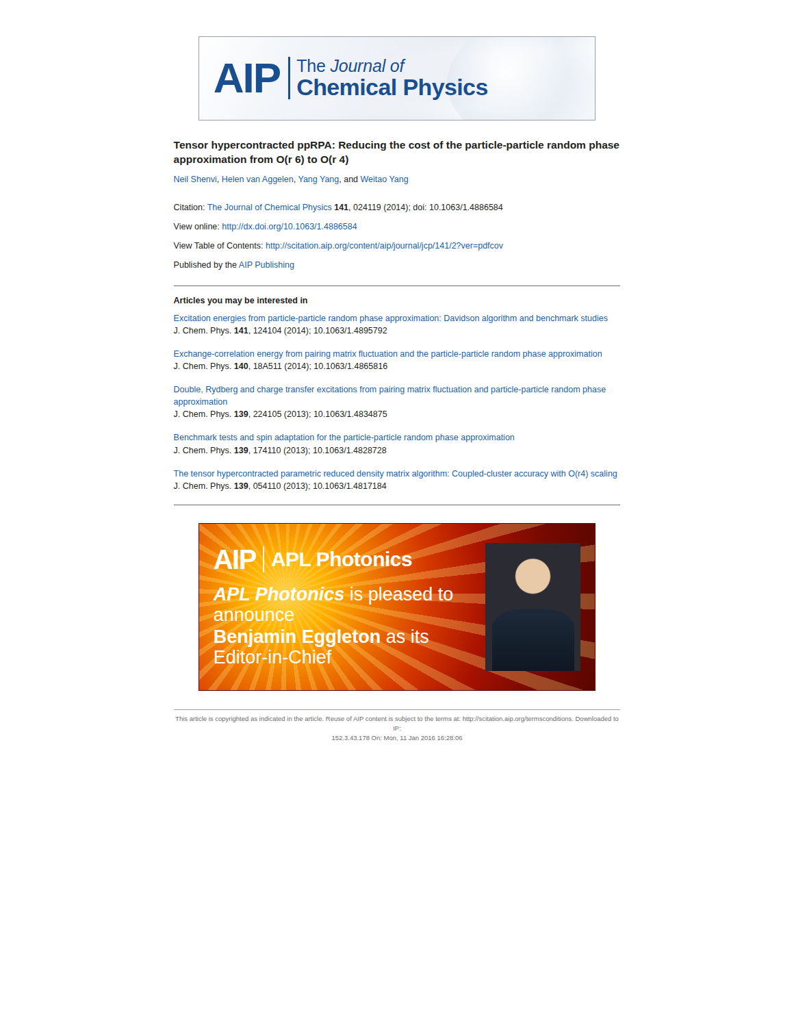AIP
The Journal of
Chemical Physics
Tensor hypercontracted ppRPA: Reducing the cost of the particle-particle random phase approximation from O(r 6) to O(r 4)
Neil Shenvi, Helen van Aggelen, Yang Yang, and Weitao Yang
Citation: The Journal of Chemical Physics 141, 024119 (2014); doi: 10.1063/1.4886584
View online: http://dx.doi.org/10.1063/1.4886584
View Table of Contents: http://scitation.aip.org/content/aip/journal/jcp/141/2?ver=pdfcov
Published by the AIP Publishing
Articles you may be interested in
Excitation energies from particle-particle random phase approximation: Davidson algorithm and benchmark studies
J. Chem. Phys. 141, 124104 (2014); 10.1063/1.4895792
Exchange-correlation energy from pairing matrix fluctuation and the particle-particle random phase approximation
J. Chem. Phys. 140, 18A511 (2014); 10.1063/1.4865816
Double, Rydberg and charge transfer excitations from pairing matrix fluctuation and particle-particle random phase approximation
J. Chem. Phys. 139, 224105 (2013); 10.1063/1.4834875
Benchmark tests and spin adaptation for the particle-particle random phase approximation
J. Chem. Phys. 139, 174110 (2013); 10.1063/1.4828728
The tensor hypercontracted parametric reduced density matrix algorithm: Coupled-cluster accuracy with O(r4) scaling
J. Chem. Phys. 139, 054110 (2013); 10.1063/1.4817184
AIP APL Photonics
APL Photonics is pleased to announce
Benjamin Eggleton as its Editor-in-Chief
This article is copyrighted as indicated in the article. Reuse of AIP content is subject to the terms at: http://scitation.aip.org/termsconditions. Downloaded to IP:
152.3.43.178 On: Mon, 11 Jan 2016 16:28:06